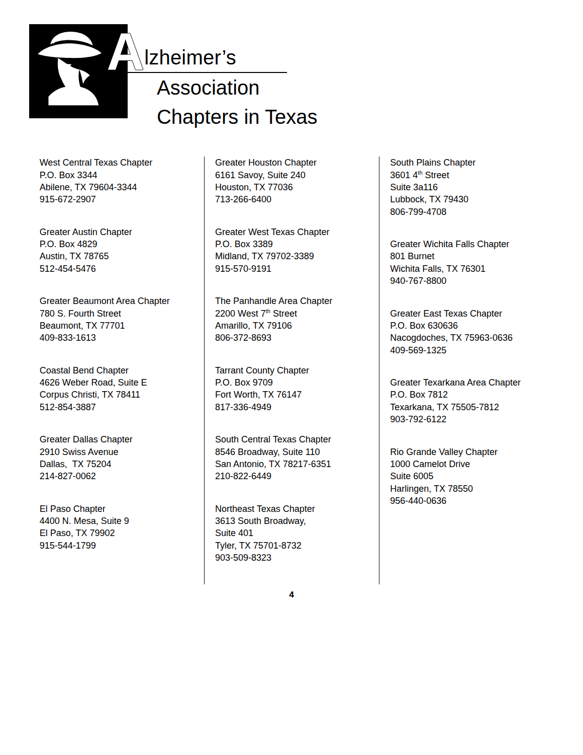Alzheimer’s
Association
Chapters in Texas
West Central Texas Chapter
P.O. Box 3344
Abilene, TX 79604-3344
915-672-2907
Greater Austin Chapter
P.O. Box 4829
Austin, TX 78765
512-454-5476
Greater Beaumont Area Chapter
780 S. Fourth Street
Beaumont, TX 77701
409-833-1613
Coastal Bend Chapter
4626 Weber Road, Suite E
Corpus Christi, TX 78411
512-854-3887
Greater Dallas Chapter
2910 Swiss Avenue
Dallas, TX 75204
214-827-0062
El Paso Chapter
4400 N. Mesa, Suite 9
El Paso, TX 79902
915-544-1799
Greater Houston Chapter
6161 Savoy, Suite 240
Houston, TX 77036
713-266-6400
Greater West Texas Chapter
P.O. Box 3389
Midland, TX 79702-3389
915-570-9191
The Panhandle Area Chapter
2200 West 7th Street
Amarillo, TX 79106
806-372-8693
Tarrant County Chapter
P.O. Box 9709
Fort Worth, TX 76147
817-336-4949
South Central Texas Chapter
8546 Broadway, Suite 110
San Antonio, TX 78217-6351
210-822-6449
Northeast Texas Chapter
3613 South Broadway,
Suite 401
Tyler, TX 75701-8732
903-509-8323
South Plains Chapter
3601 4th Street
Suite 3a116
Lubbock, TX 79430
806-799-4708
Greater Wichita Falls Chapter
801 Burnet
Wichita Falls, TX 76301
940-767-8800
Greater East Texas Chapter
P.O. Box 630636
Nacogdoches, TX 75963-0636
409-569-1325
Greater Texarkana Area Chapter
P.O. Box 7812
Texarkana, TX 75505-7812
903-792-6122
Rio Grande Valley Chapter
1000 Camelot Drive
Suite 6005
Harlingen, TX 78550
956-440-0636
4